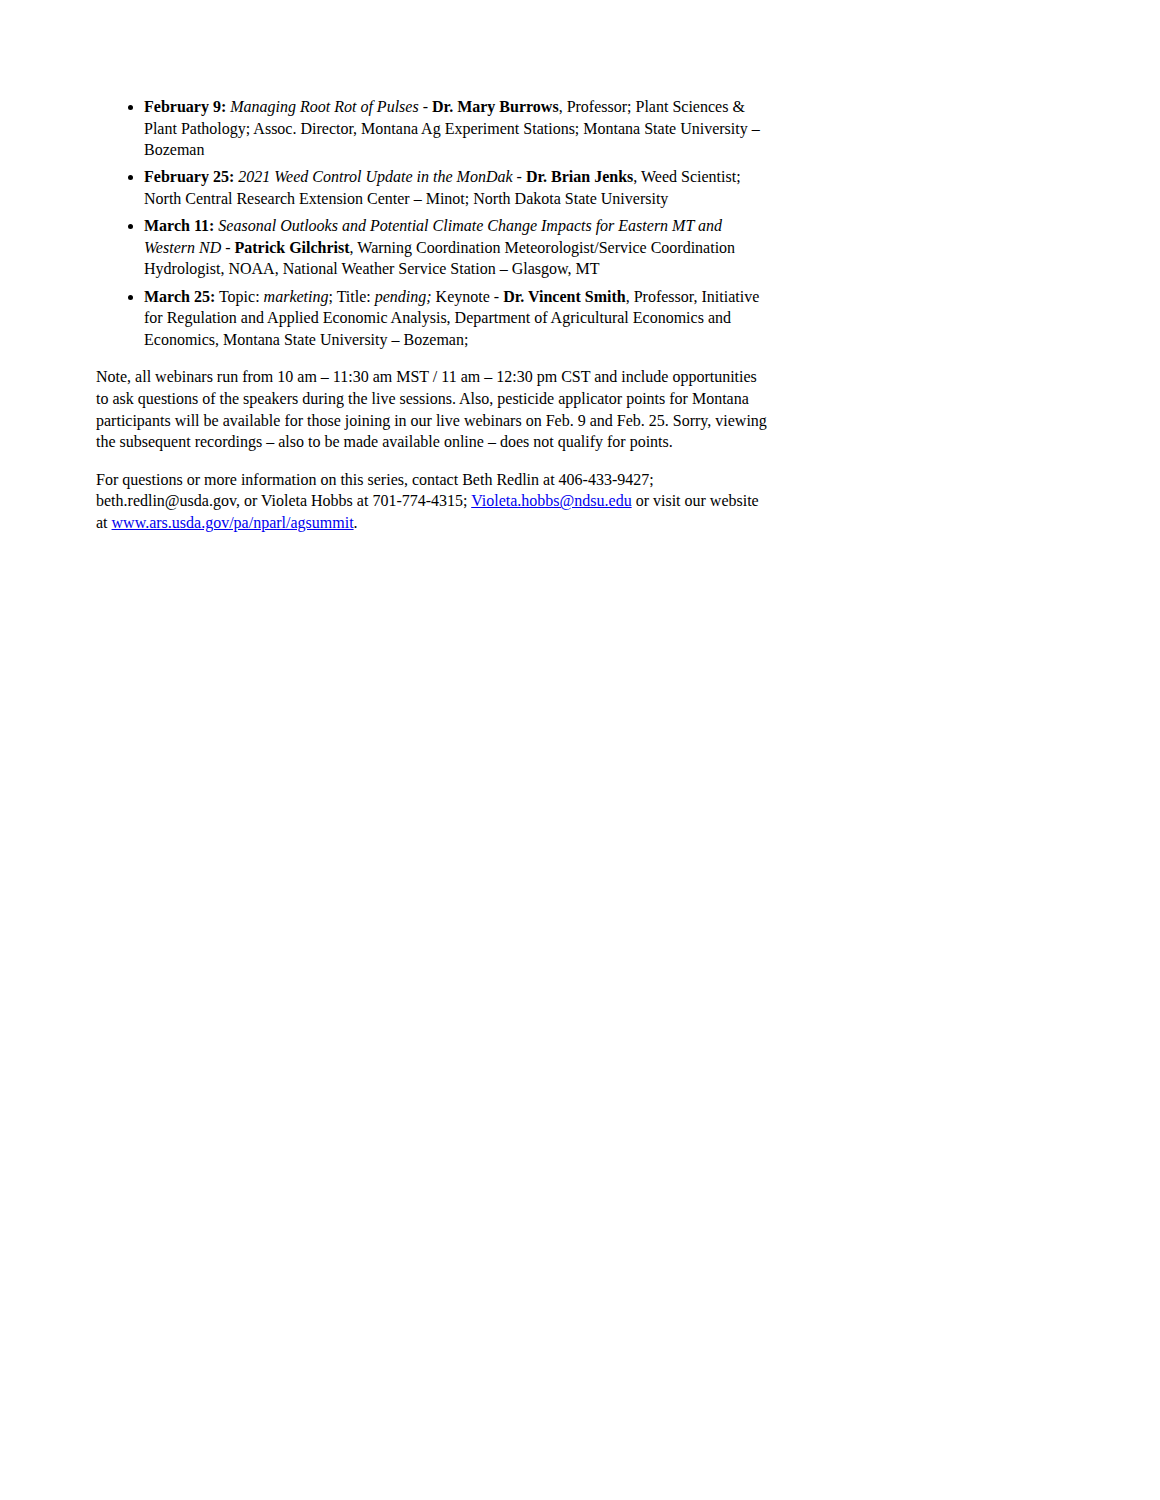February 9: Managing Root Rot of Pulses - Dr. Mary Burrows, Professor; Plant Sciences & Plant Pathology; Assoc. Director, Montana Ag Experiment Stations; Montana State University – Bozeman
February 25: 2021 Weed Control Update in the MonDak - Dr. Brian Jenks, Weed Scientist; North Central Research Extension Center – Minot; North Dakota State University
March 11: Seasonal Outlooks and Potential Climate Change Impacts for Eastern MT and Western ND - Patrick Gilchrist, Warning Coordination Meteorologist/Service Coordination Hydrologist, NOAA, National Weather Service Station – Glasgow, MT
March 25: Topic: marketing; Title: pending; Keynote - Dr. Vincent Smith, Professor, Initiative for Regulation and Applied Economic Analysis, Department of Agricultural Economics and Economics, Montana State University – Bozeman;
Note, all webinars run from 10 am – 11:30 am MST / 11 am – 12:30 pm CST and include opportunities to ask questions of the speakers during the live sessions. Also, pesticide applicator points for Montana participants will be available for those joining in our live webinars on Feb. 9 and Feb. 25. Sorry, viewing the subsequent recordings – also to be made available online – does not qualify for points.
For questions or more information on this series, contact Beth Redlin at 406-433-9427; beth.redlin@usda.gov, or Violeta Hobbs at 701-774-4315; Violeta.hobbs@ndsu.edu or visit our website at www.ars.usda.gov/pa/nparl/agsummit.